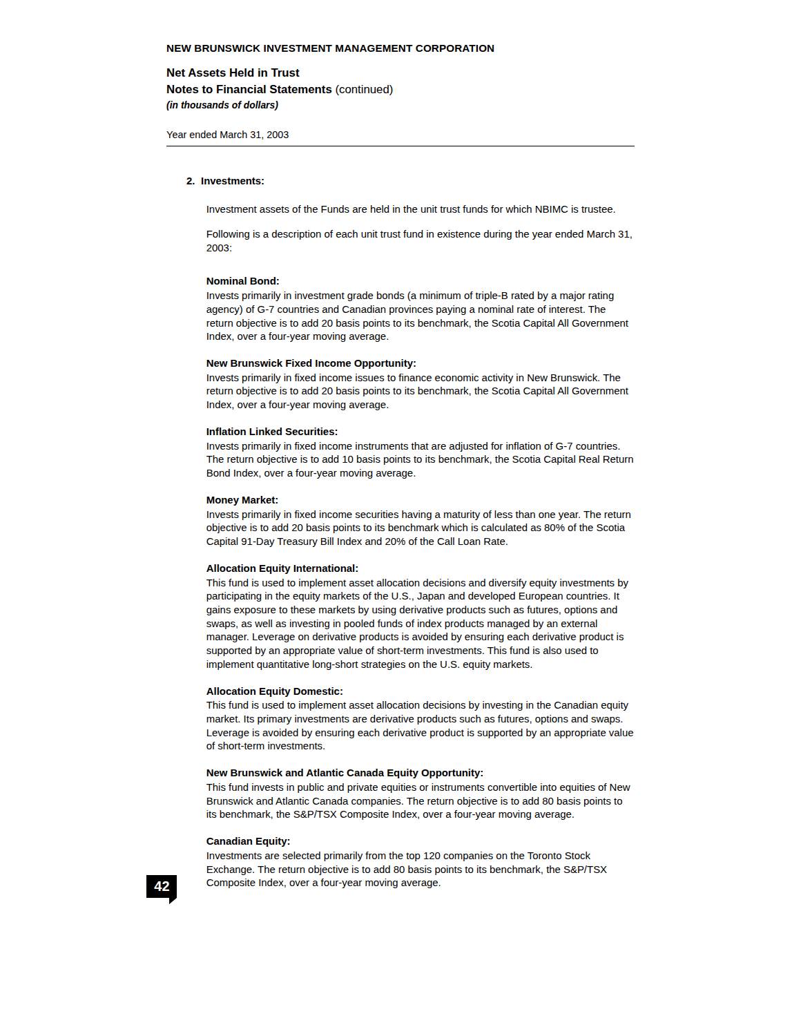NEW BRUNSWICK INVESTMENT MANAGEMENT CORPORATION
Net Assets Held in Trust
Notes to Financial Statements (continued)
(in thousands of dollars)
Year ended March 31, 2003
2. Investments:
Investment assets of the Funds are held in the unit trust funds for which NBIMC is trustee.
Following is a description of each unit trust fund in existence during the year ended March 31, 2003:
Nominal Bond:
Invests primarily in investment grade bonds (a minimum of triple-B rated by a major rating agency) of G-7 countries and Canadian provinces paying a nominal rate of interest. The return objective is to add 20 basis points to its benchmark, the Scotia Capital All Government Index, over a four-year moving average.
New Brunswick Fixed Income Opportunity:
Invests primarily in fixed income issues to finance economic activity in New Brunswick. The return objective is to add 20 basis points to its benchmark, the Scotia Capital All Government Index, over a four-year moving average.
Inflation Linked Securities:
Invests primarily in fixed income instruments that are adjusted for inflation of G-7 countries. The return objective is to add 10 basis points to its benchmark, the Scotia Capital Real Return Bond Index, over a four-year moving average.
Money Market:
Invests primarily in fixed income securities having a maturity of less than one year. The return objective is to add 20 basis points to its benchmark which is calculated as 80% of the Scotia Capital 91-Day Treasury Bill Index and 20% of the Call Loan Rate.
Allocation Equity International:
This fund is used to implement asset allocation decisions and diversify equity investments by participating in the equity markets of the U.S., Japan and developed European countries. It gains exposure to these markets by using derivative products such as futures, options and swaps, as well as investing in pooled funds of index products managed by an external manager. Leverage on derivative products is avoided by ensuring each derivative product is supported by an appropriate value of short-term investments. This fund is also used to implement quantitative long-short strategies on the U.S. equity markets.
Allocation Equity Domestic:
This fund is used to implement asset allocation decisions by investing in the Canadian equity market. Its primary investments are derivative products such as futures, options and swaps. Leverage is avoided by ensuring each derivative product is supported by an appropriate value of short-term investments.
New Brunswick and Atlantic Canada Equity Opportunity:
This fund invests in public and private equities or instruments convertible into equities of New Brunswick and Atlantic Canada companies. The return objective is to add 80 basis points to its benchmark, the S&P/TSX Composite Index, over a four-year moving average.
Canadian Equity:
Investments are selected primarily from the top 120 companies on the Toronto Stock Exchange. The return objective is to add 80 basis points to its benchmark, the S&P/TSX Composite Index, over a four-year moving average.
42